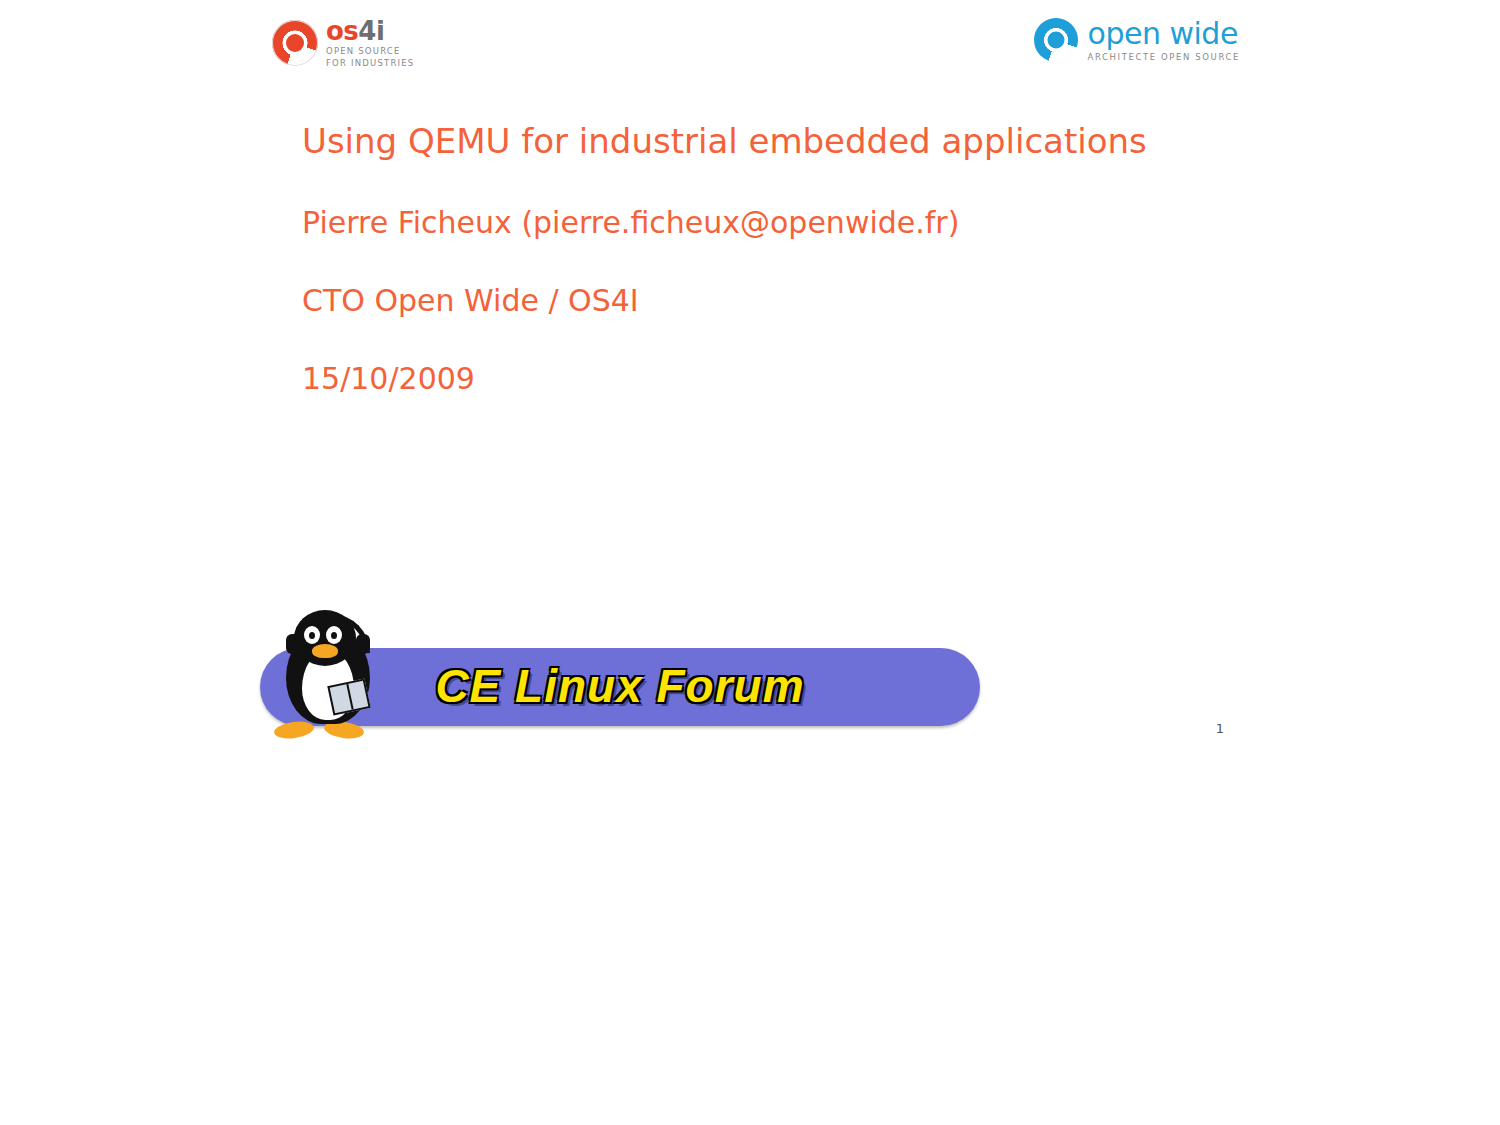os4i
OPEN SOURCE
FOR INDUSTRIES
open wide
ARCHITECTE OPEN SOURCE
Using QEMU for industrial embedded applications
Pierre Ficheux (pierre.ficheux@openwide.fr)
CTO Open Wide / OS4I
15/10/2009
CE Linux Forum
1